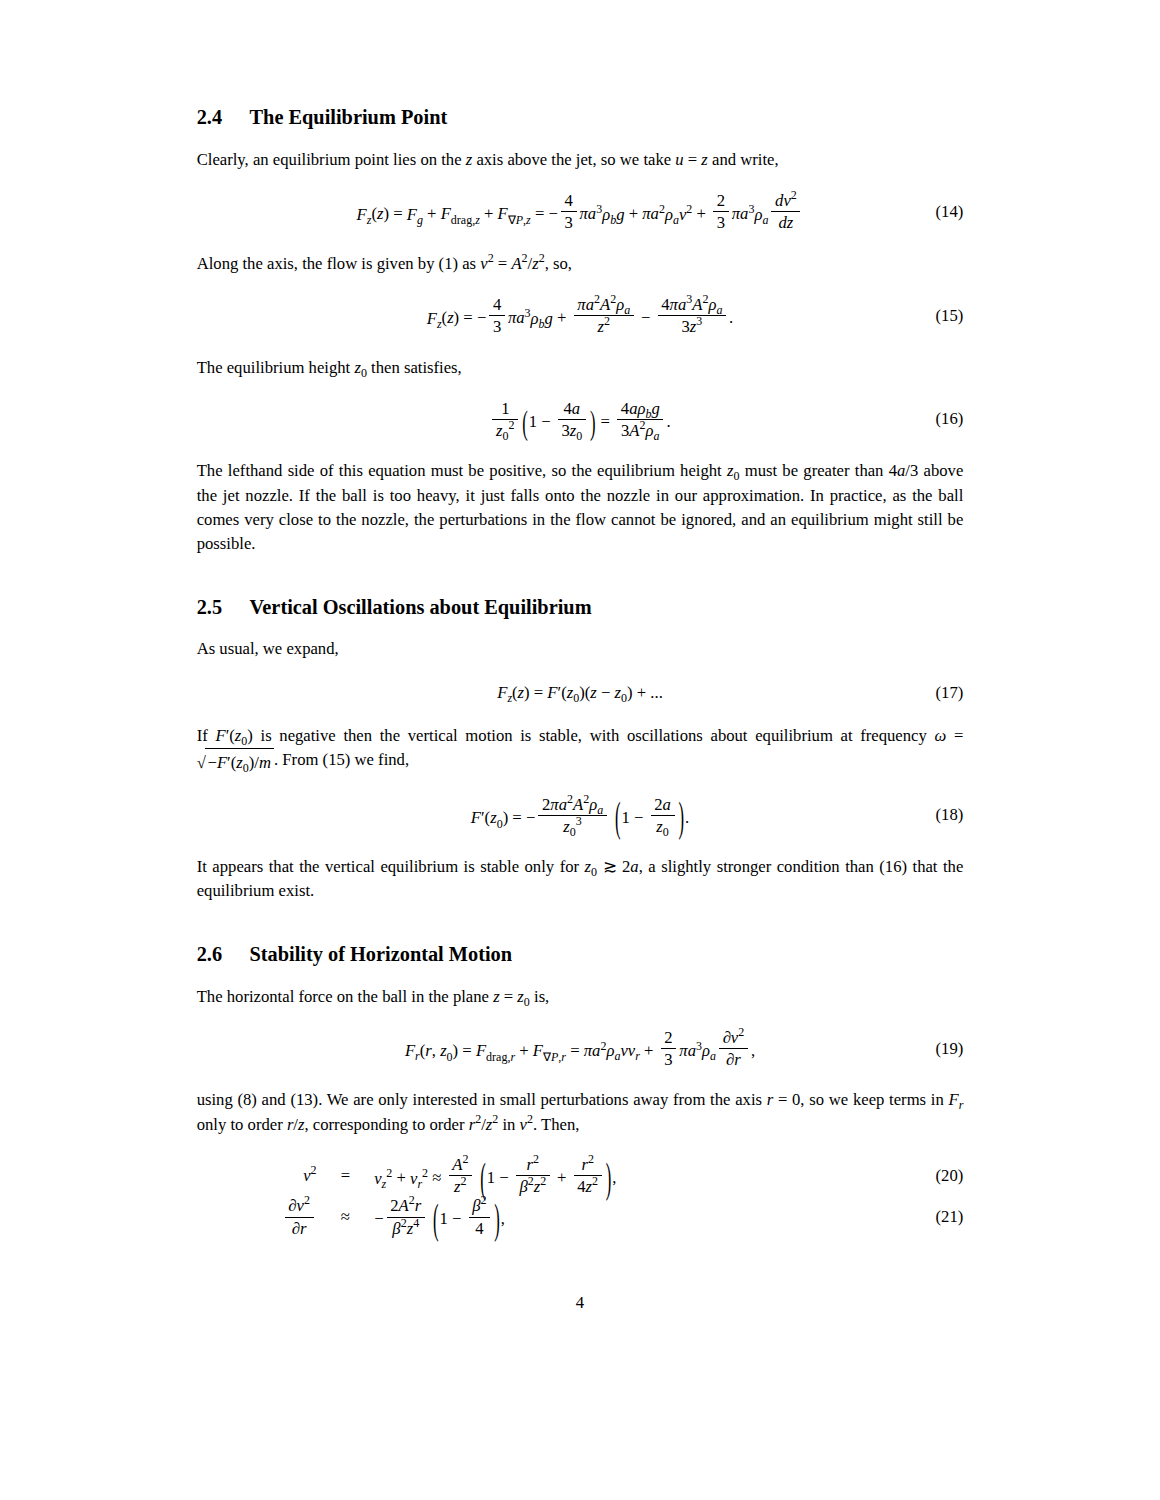2.4 The Equilibrium Point
Clearly, an equilibrium point lies on the z axis above the jet, so we take u = z and write,
Fz(z) = Fg + Fdrag,z + F∇P,z = −43 πa3ρbg + πa2ρav2 + 23 πa3ρa dv2 dz
(14)
Along the axis, the flow is given by (1) as v2 = A2/z2, so,
Fz(z) = −43 πa3ρbg + πa2A2ρa z2 − 4πa3A2ρa 3z3.
(15)
The equilibrium height z0 then satisfies,
1 z02(1 − 4a 3z0) = 4aρbg 3A2ρa.
(16)
The lefthand side of this equation must be positive, so the equilibrium height z0 must be greater than 4a/3 above the jet nozzle. If the ball is too heavy, it just falls onto the nozzle in our approximation. In practice, as the ball comes very close to the nozzle, the perturbations in the flow cannot be ignored, and an equilibrium might still be possible.
2.5 Vertical Oscillations about Equilibrium
As usual, we expand,
Fz(z) = F′(z0)(z − z0) + ...
(17)
If F′(z0) is negative then the vertical motion is stable, with oscillations about equilibrium at frequency ω = √−F′(z0)/m. From (15) we find,
F′(z0) = −2πa2A2ρa z03 (1 − 2a z0).
(18)
It appears that the vertical equilibrium is stable only for z0 ≳ 2a, a slightly stronger condition than (16) that the equilibrium exist.
2.6 Stability of Horizontal Motion
The horizontal force on the ball in the plane z = z0 is,
Fr(r, z0) = Fdrag,r + F∇P,r = πa2ρavvr + 23 πa3ρa∂v2∂r,
(19)
using (8) and (13). We are only interested in small perturbations away from the axis r = 0, so we keep terms in Fr only to order r/z, corresponding to order r2/z2 in v2. Then,
v2
=
vz2 + vr2 ≈ A2 z2 (1 − r2 β2z2 + r24z2),
(20)
∂v2∂r
≈
−2A2r β2z4 (1 − β24),
(21)
4